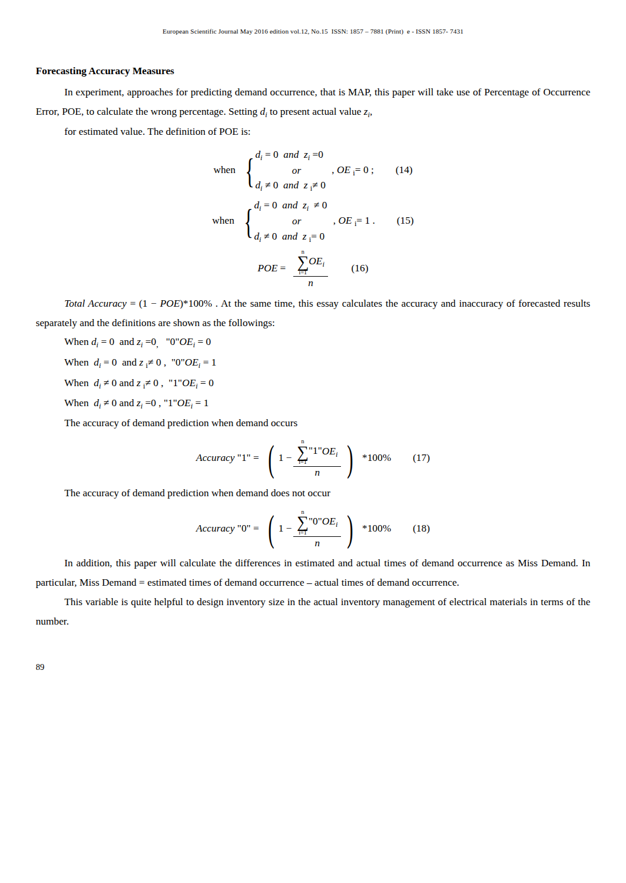European Scientific Journal May 2016 edition vol.12, No.15 ISSN: 1857 – 7881 (Print) e - ISSN 1857- 7431
Forecasting Accuracy Measures
In experiment, approaches for predicting demand occurrence, that is MAP, this paper will take use of Percentage of Occurrence Error, POE, to calculate the wrong percentage. Setting di to present actual value zi,
for estimated value. The definition of POE is:
when {
di = 0 and zi =0
or
di ≠ 0 and z i≠ 0
, OE i= 0 ; (14)
when {
di = 0 and zi ≠ 0
or
di ≠ 0 and z i= 0
, OE i= 1 . (15)
POE = n ∑ i=1 OEi n (16)
Total Accuracy = (1 − POE)*100% . At the same time, this essay calculates the accuracy and inaccuracy of forecasted results separately and the definitions are shown as the followings:
When di = 0 and zi =0, "0"OEi = 0
When di = 0 and z i≠ 0 , "0"OEi = 1
When di ≠ 0 and z i≠ 0 , "1"OEi = 0
When di ≠ 0 and zi =0 , "1"OEi = 1
The accuracy of demand prediction when demand occurs
Accuracy "1" = ( 1 − n ∑ i=1 "1"OEi n ) *100% (17)
The accuracy of demand prediction when demand does not occur
Accuracy "0" = ( 1 − n ∑ i=1 "0"OEi n ) *100% (18)
In addition, this paper will calculate the differences in estimated and actual times of demand occurrence as Miss Demand. In particular, Miss Demand = estimated times of demand occurrence – actual times of demand occurrence.
This variable is quite helpful to design inventory size in the actual inventory management of electrical materials in terms of the number.
89